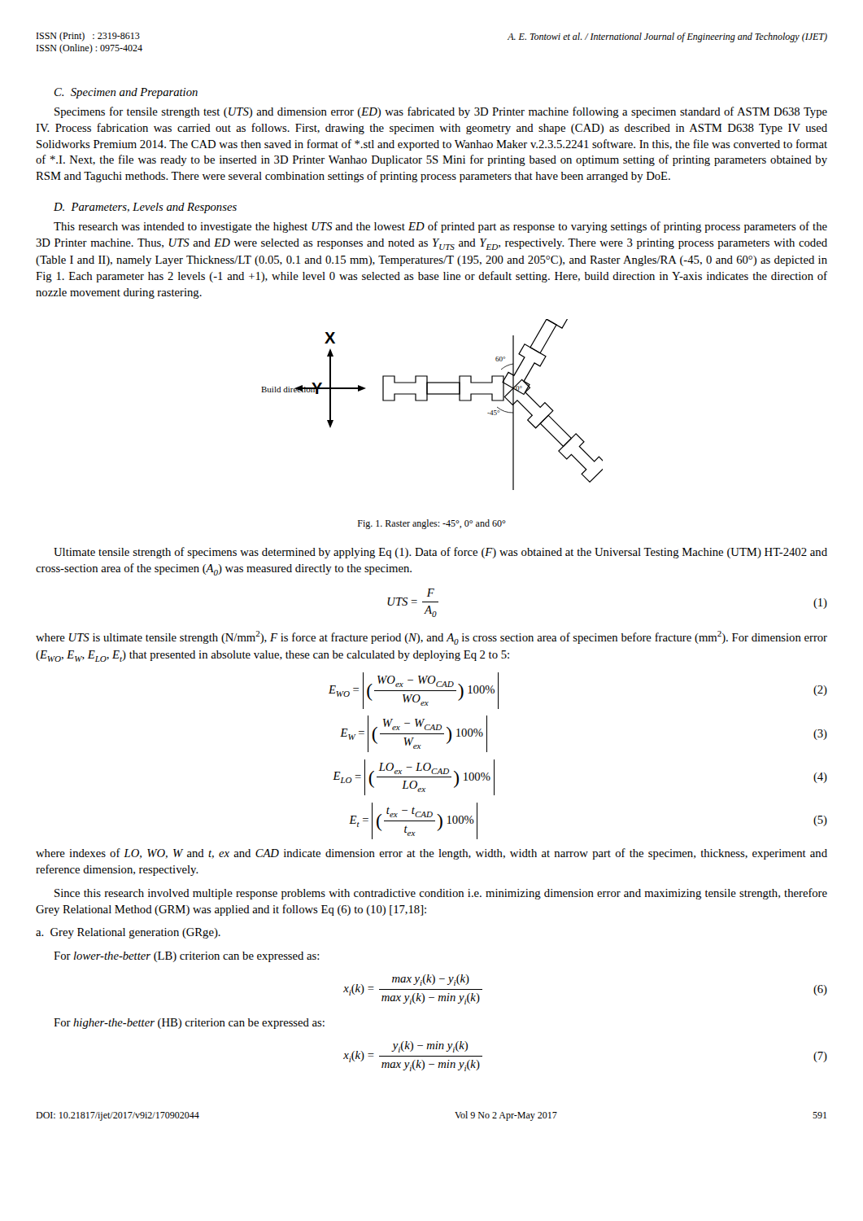ISSN (Print) : 2319-8613
ISSN (Online) : 0975-4024
A. E. Tontowi et al. / International Journal of Engineering and Technology (IJET)
C. Specimen and Preparation
Specimens for tensile strength test (UTS) and dimension error (ED) was fabricated by 3D Printer machine following a specimen standard of ASTM D638 Type IV. Process fabrication was carried out as follows. First, drawing the specimen with geometry and shape (CAD) as described in ASTM D638 Type IV used Solidworks Premium 2014. The CAD was then saved in format of *.stl and exported to Wanhao Maker v.2.3.5.2241 software. In this, the file was converted to format of *.I. Next, the file was ready to be inserted in 3D Printer Wanhao Duplicator 5S Mini for printing based on optimum setting of printing parameters obtained by RSM and Taguchi methods. There were several combination settings of printing process parameters that have been arranged by DoE.
D. Parameters, Levels and Responses
This research was intended to investigate the highest UTS and the lowest ED of printed part as response to varying settings of printing process parameters of the 3D Printer machine. Thus, UTS and ED were selected as responses and noted as YUTS and YED, respectively. There were 3 printing process parameters with coded (Table I and II), namely Layer Thickness/LT (0.05, 0.1 and 0.15 mm), Temperatures/T (195, 200 and 205°C), and Raster Angles/RA (-45, 0 and 60°) as depicted in Fig 1. Each parameter has 2 levels (-1 and +1), while level 0 was selected as base line or default setting. Here, build direction in Y-axis indicates the direction of nozzle movement during rastering.
X Build direction Y 60° 0° -45°
Fig. 1. Raster angles: -45°, 0° and 60°
Ultimate tensile strength of specimens was determined by applying Eq (1). Data of force (F) was obtained at the Universal Testing Machine (UTM) HT-2402 and cross-section area of the specimen (A0) was measured directly to the specimen.
UTS = FA0
(1)
where UTS is ultimate tensile strength (N/mm2), F is force at fracture period (N), and A0 is cross section area of specimen before fracture (mm2). For dimension error (EWO, EW, ELO, Et) that presented in absolute value, these can be calculated by deploying Eq 2 to 5:
EWO = (WOex − WOCAD WOex) 100%
(2)
EW = (Wex − WCAD Wex) 100%
(3)
ELO = (LOex − LOCAD LOex) 100%
(4)
Et = (tex − tCAD tex) 100%
(5)
where indexes of LO, WO, W and t, ex and CAD indicate dimension error at the length, width, width at narrow part of the specimen, thickness, experiment and reference dimension, respectively.
Since this research involved multiple response problems with contradictive condition i.e. minimizing dimension error and maximizing tensile strength, therefore Grey Relational Method (GRM) was applied and it follows Eq (6) to (10) [17,18]:
a. Grey Relational generation (GRge).
For lower-the-better (LB) criterion can be expressed as:
xi(k) = max yi(k) − yi(k) max yi(k) − min yi(k)
(6)
For higher-the-better (HB) criterion can be expressed as:
xi(k) = yi(k) − min yi(k) max yi(k) − min yi(k)
(7)
DOI: 10.21817/ijet/2017/v9i2/170902044
Vol 9 No 2 Apr-May 2017
591